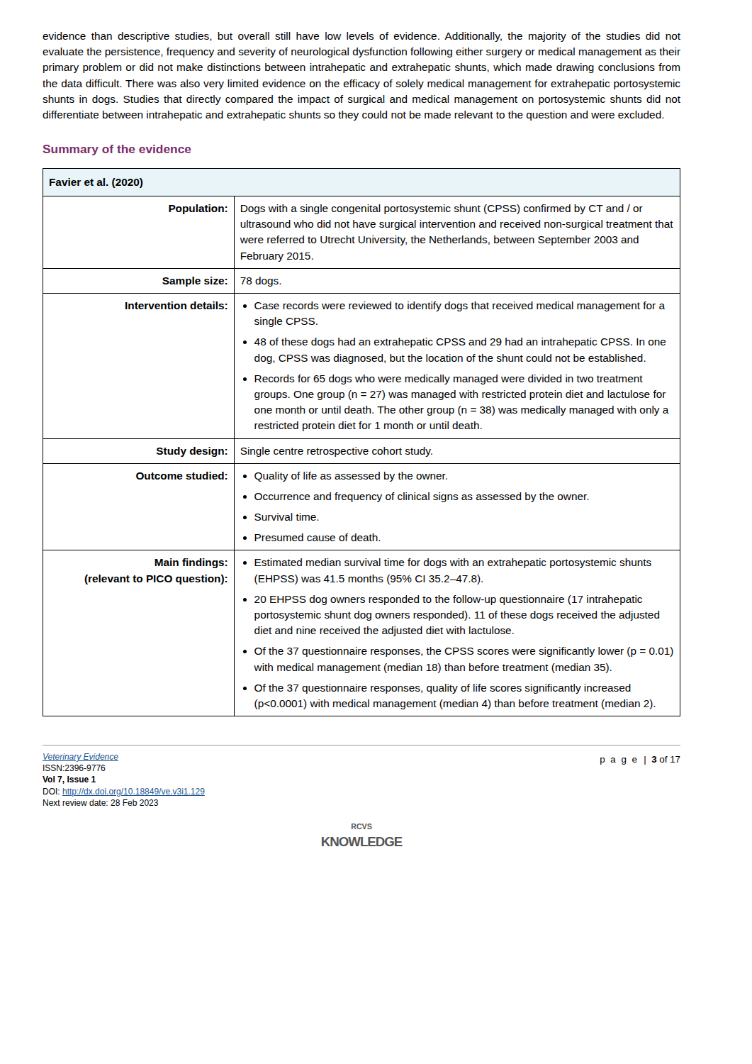evidence than descriptive studies, but overall still have low levels of evidence. Additionally, the majority of the studies did not evaluate the persistence, frequency and severity of neurological dysfunction following either surgery or medical management as their primary problem or did not make distinctions between intrahepatic and extrahepatic shunts, which made drawing conclusions from the data difficult. There was also very limited evidence on the efficacy of solely medical management for extrahepatic portosystemic shunts in dogs. Studies that directly compared the impact of surgical and medical management on portosystemic shunts did not differentiate between intrahepatic and extrahepatic shunts so they could not be made relevant to the question and were excluded.
Summary of the evidence
| Favier et al. (2020) |
| Population: | Dogs with a single congenital portosystemic shunt (CPSS) confirmed by CT and / or ultrasound who did not have surgical intervention and received non-surgical treatment that were referred to Utrecht University, the Netherlands, between September 2003 and February 2015. |
| Sample size: | 78 dogs. |
| Intervention details: | Case records were reviewed to identify dogs that received medical management for a single CPSS. 48 of these dogs had an extrahepatic CPSS and 29 had an intrahepatic CPSS. In one dog, CPSS was diagnosed, but the location of the shunt could not be established. Records for 65 dogs who were medically managed were divided in two treatment groups. One group (n = 27) was managed with restricted protein diet and lactulose for one month or until death. The other group (n = 38) was medically managed with only a restricted protein diet for 1 month or until death. |
| Study design: | Single centre retrospective cohort study. |
| Outcome studied: | Quality of life as assessed by the owner. Occurrence and frequency of clinical signs as assessed by the owner. Survival time. Presumed cause of death. |
| Main findings: (relevant to PICO question): | Estimated median survival time for dogs with an extrahepatic portosystemic shunts (EHPSS) was 41.5 months (95% CI 35.2–47.8). 20 EHPSS dog owners responded to the follow-up questionnaire (17 intrahepatic portosystemic shunt dog owners responded). 11 of these dogs received the adjusted diet and nine received the adjusted diet with lactulose. Of the 37 questionnaire responses, the CPSS scores were significantly lower (p = 0.01) with medical management (median 18) than before treatment (median 35). Of the 37 questionnaire responses, quality of life scores significantly increased (p<0.0001) with medical management (median 4) than before treatment (median 2). |
Veterinary Evidence
ISSN:2396-9776
Vol 7, Issue 1
DOI: http://dx.doi.org/10.18849/ve.v3i1.129
Next review date: 28 Feb 2023
p a g e | 3 of 17
RCVS KNOWLEDGE